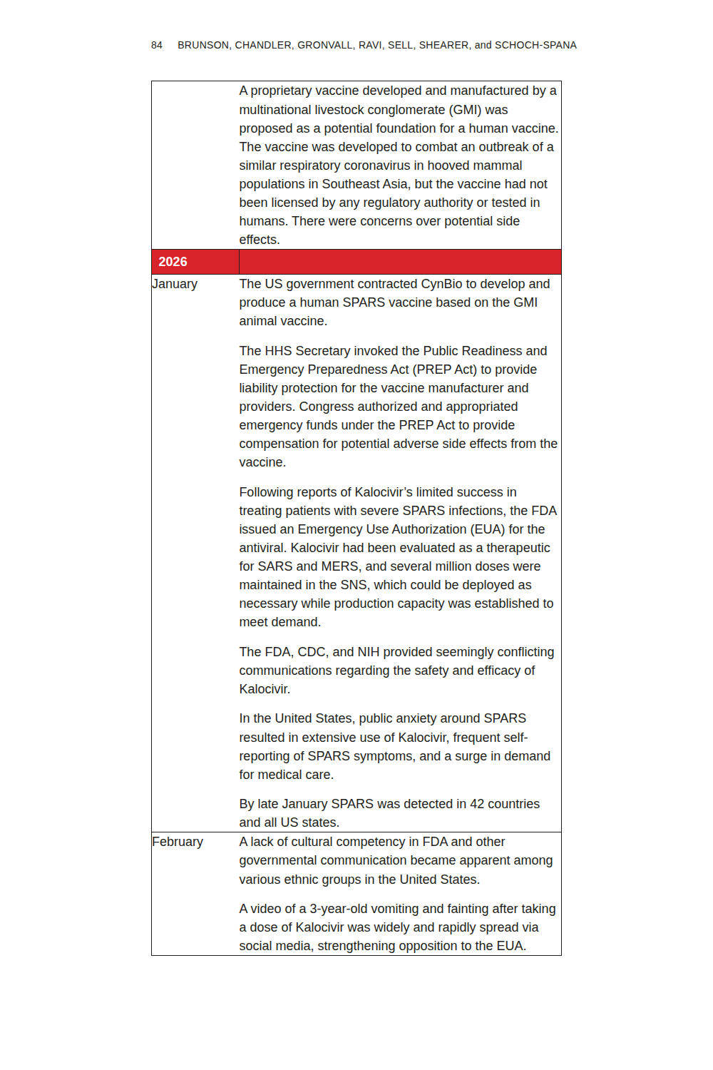84 BRUNSON, CHANDLER, GRONVALL, RAVI, SELL, SHEARER, and SCHOCH-SPANA
| | A proprietary vaccine developed and manufactured by a multinational livestock conglomerate (GMI) was proposed as a potential foundation for a human vaccine. The vaccine was developed to combat an outbreak of a similar respiratory coronavirus in hooved mammal populations in Southeast Asia, but the vaccine had not been licensed by any regulatory authority or tested in humans. There were concerns over potential side effects. |
| 2026 | |
| January | The US government contracted CynBio to develop and produce a human SPARS vaccine based on the GMI animal vaccine. The HHS Secretary invoked the Public Readiness and Emergency Preparedness Act (PREP Act) to provide liability protection for the vaccine manufacturer and providers. Congress authorized and appropriated emergency funds under the PREP Act to provide compensation for potential adverse side effects from the vaccine. Following reports of Kalocivir’s limited success in treating patients with severe SPARS infections, the FDA issued an Emergency Use Authorization (EUA) for the antiviral. Kalocivir had been evaluated as a therapeutic for SARS and MERS, and several million doses were maintained in the SNS, which could be deployed as necessary while production capacity was established to meet demand. The FDA, CDC, and NIH provided seemingly conflicting communications regarding the safety and efficacy of Kalocivir. In the United States, public anxiety around SPARS resulted in extensive use of Kalocivir, frequent self-reporting of SPARS symptoms, and a surge in demand for medical care. By late January SPARS was detected in 42 countries and all US states. |
| February | A lack of cultural competency in FDA and other governmental communication became apparent among various ethnic groups in the United States. A video of a 3-year-old vomiting and fainting after taking a dose of Kalocivir was widely and rapidly spread via social media, strengthening opposition to the EUA. |